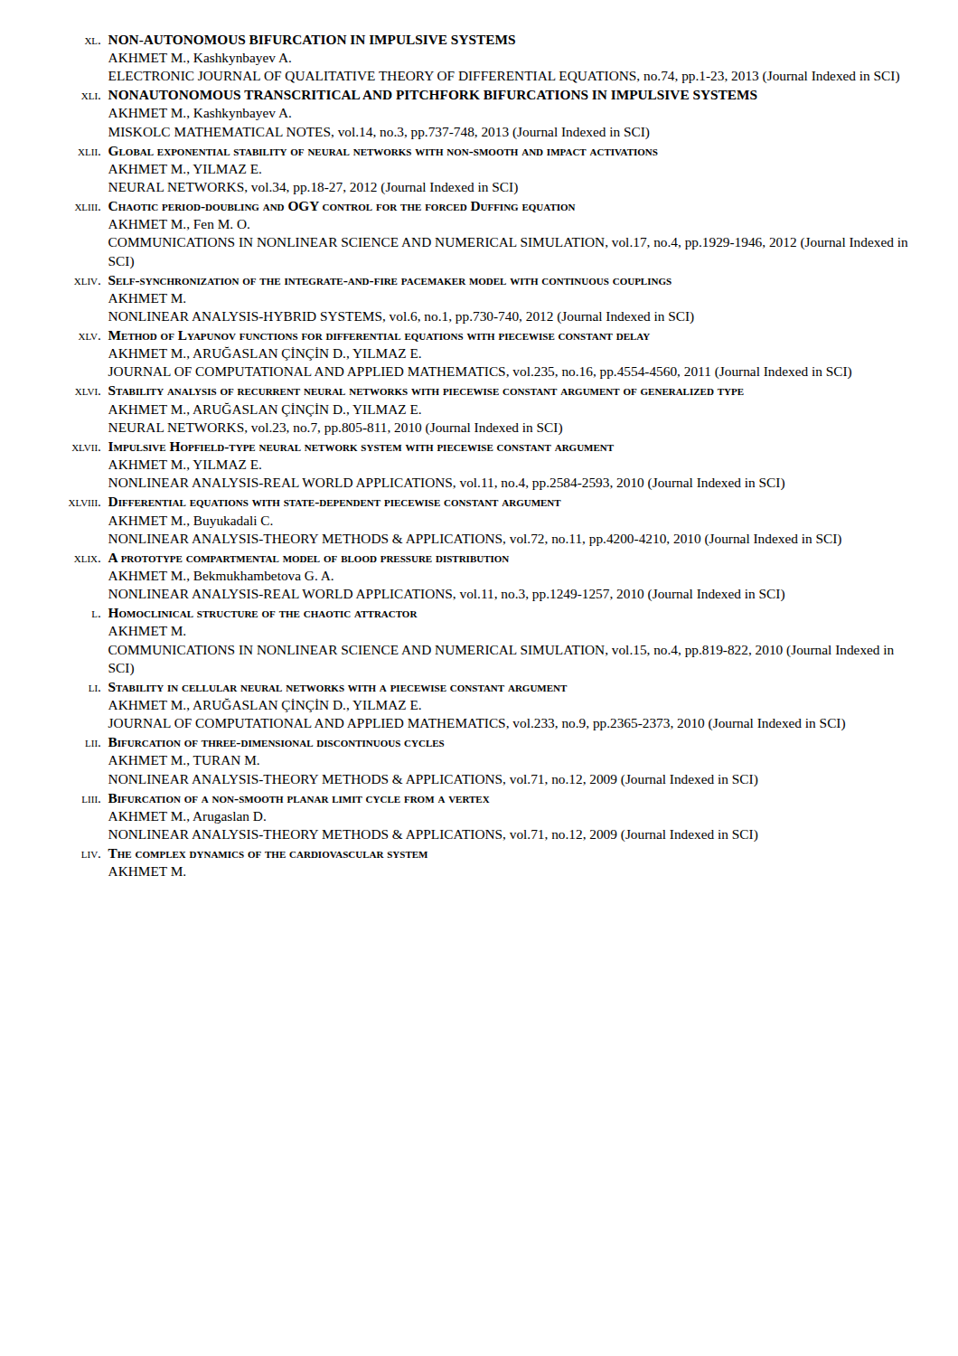XL NON-AUTONOMOUS BIFURCATION IN IMPULSIVE SYSTEMS AKHMET M., Kashkynbayev A. ELECTRONIC JOURNAL OF QUALITATIVE THEORY OF DIFFERENTIAL EQUATIONS, no.74, pp.1-23, 2013 (Journal Indexed in SCI)
XLI NONAUTONOMOUS TRANSCRITICAL AND PITCHFORK BIFURCATIONS IN IMPULSIVE SYSTEMS AKHMET M., Kashkynbayev A. MISKOLC MATHEMATICAL NOTES, vol.14, no.3, pp.737-748, 2013 (Journal Indexed in SCI)
XLII Global exponential stability of neural networks with non-smooth and impact activations AKHMET M., YILMAZ E. NEURAL NETWORKS, vol.34, pp.18-27, 2012 (Journal Indexed in SCI)
XLIII Chaotic period-doubling and OGY control for the forced Duffing equation AKHMET M., Fen M. O. COMMUNICATIONS IN NONLINEAR SCIENCE AND NUMERICAL SIMULATION, vol.17, no.4, pp.1929-1946, 2012 (Journal Indexed in SCI)
XLIV Self-synchronization of the integrate-and-fire pacemaker model with continuous couplings AKHMET M. NONLINEAR ANALYSIS-HYBRID SYSTEMS, vol.6, no.1, pp.730-740, 2012 (Journal Indexed in SCI)
XLV Method of Lyapunov functions for differential equations with piecewise constant delay AKHMET M., ARUĞASLAN ÇİNÇİN D., YILMAZ E. JOURNAL OF COMPUTATIONAL AND APPLIED MATHEMATICS, vol.235, no.16, pp.4554-4560, 2011 (Journal Indexed in SCI)
XLVI Stability analysis of recurrent neural networks with piecewise constant argument of generalized type AKHMET M., ARUĞASLAN ÇİNÇİN D., YILMAZ E. NEURAL NETWORKS, vol.23, no.7, pp.805-811, 2010 (Journal Indexed in SCI)
XLVII Impulsive Hopfield-type neural network system with piecewise constant argument AKHMET M., YILMAZ E. NONLINEAR ANALYSIS-REAL WORLD APPLICATIONS, vol.11, no.4, pp.2584-2593, 2010 (Journal Indexed in SCI)
XLVIII Differential equations with state-dependent piecewise constant argument AKHMET M., Buyukadali C. NONLINEAR ANALYSIS-THEORY METHODS & APPLICATIONS, vol.72, no.11, pp.4200-4210, 2010 (Journal Indexed in SCI)
XLIX A prototype compartmental model of blood pressure distribution AKHMET M., Bekmukhambetova G. A. NONLINEAR ANALYSIS-REAL WORLD APPLICATIONS, vol.11, no.3, pp.1249-1257, 2010 (Journal Indexed in SCI)
L Homoclinical structure of the chaotic attractor AKHMET M. COMMUNICATIONS IN NONLINEAR SCIENCE AND NUMERICAL SIMULATION, vol.15, no.4, pp.819-822, 2010 (Journal Indexed in SCI)
LI Stability in cellular neural networks with a piecewise constant argument AKHMET M., ARUĞASLAN ÇİNÇİN D., YILMAZ E. JOURNAL OF COMPUTATIONAL AND APPLIED MATHEMATICS, vol.233, no.9, pp.2365-2373, 2010 (Journal Indexed in SCI)
LII Bifurcation of three-dimensional discontinuous cycles AKHMET M., TURAN M. NONLINEAR ANALYSIS-THEORY METHODS & APPLICATIONS, vol.71, no.12, 2009 (Journal Indexed in SCI)
LIII Bifurcation of a non-smooth planar limit cycle from a vertex AKHMET M., Arugaslan D. NONLINEAR ANALYSIS-THEORY METHODS & APPLICATIONS, vol.71, no.12, 2009 (Journal Indexed in SCI)
LIV The complex dynamics of the cardiovascular system AKHMET M.